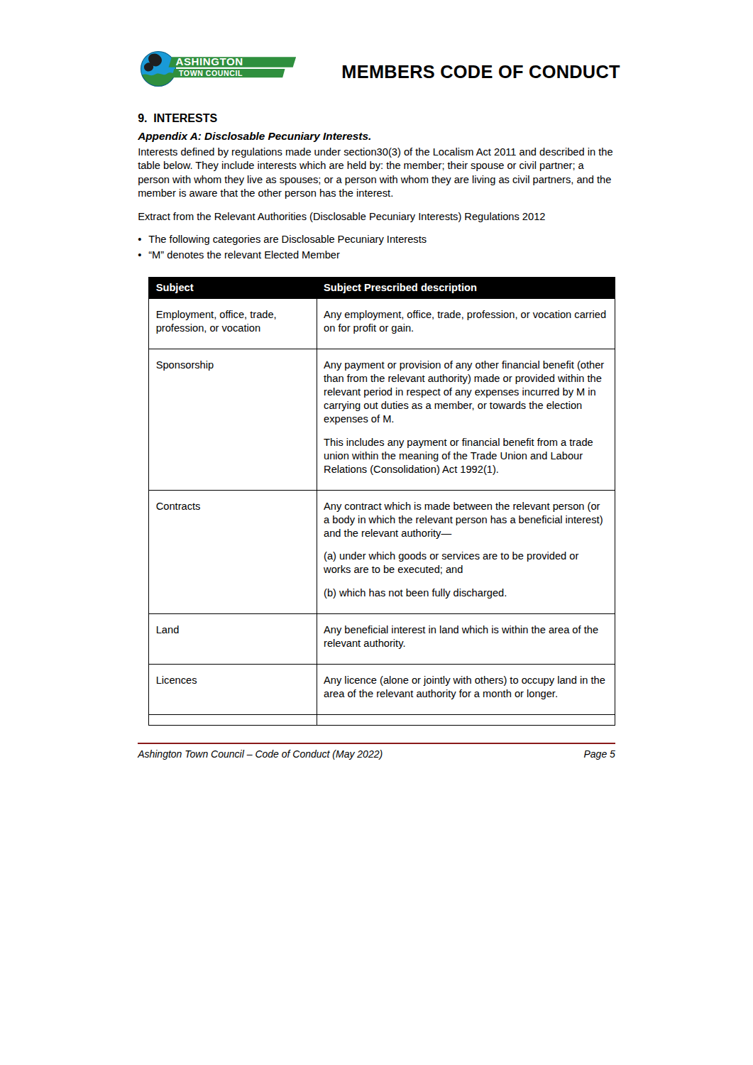ASHINGTON TOWN COUNCIL
MEMBERS CODE OF CONDUCT
9. INTERESTS
Appendix A: Disclosable Pecuniary Interests.
Interests defined by regulations made under section30(3) of the Localism Act 2011 and described in the table below. They include interests which are held by: the member; their spouse or civil partner; a person with whom they live as spouses; or a person with whom they are living as civil partners, and the member is aware that the other person has the interest.
Extract from the Relevant Authorities (Disclosable Pecuniary Interests) Regulations 2012
The following categories are Disclosable Pecuniary Interests
“M” denotes the relevant Elected Member
| Subject | Subject Prescribed description |
| --- | --- |
| Employment, office, trade, profession, or vocation | Any employment, office, trade, profession, or vocation carried on for profit or gain. |
| Sponsorship | Any payment or provision of any other financial benefit (other than from the relevant authority) made or provided within the relevant period in respect of any expenses incurred by M in carrying out duties as a member, or towards the election expenses of M. This includes any payment or financial benefit from a trade union within the meaning of the Trade Union and Labour Relations (Consolidation) Act 1992(1). |
| Contracts | Any contract which is made between the relevant person (or a body in which the relevant person has a beneficial interest) and the relevant authority— (a) under which goods or services are to be provided or works are to be executed; and (b) which has not been fully discharged. |
| Land | Any beneficial interest in land which is within the area of the relevant authority. |
| Licences | Any licence (alone or jointly with others) to occupy land in the area of the relevant authority for a month or longer. |
Ashington Town Council – Code of Conduct (May 2022) Page 5